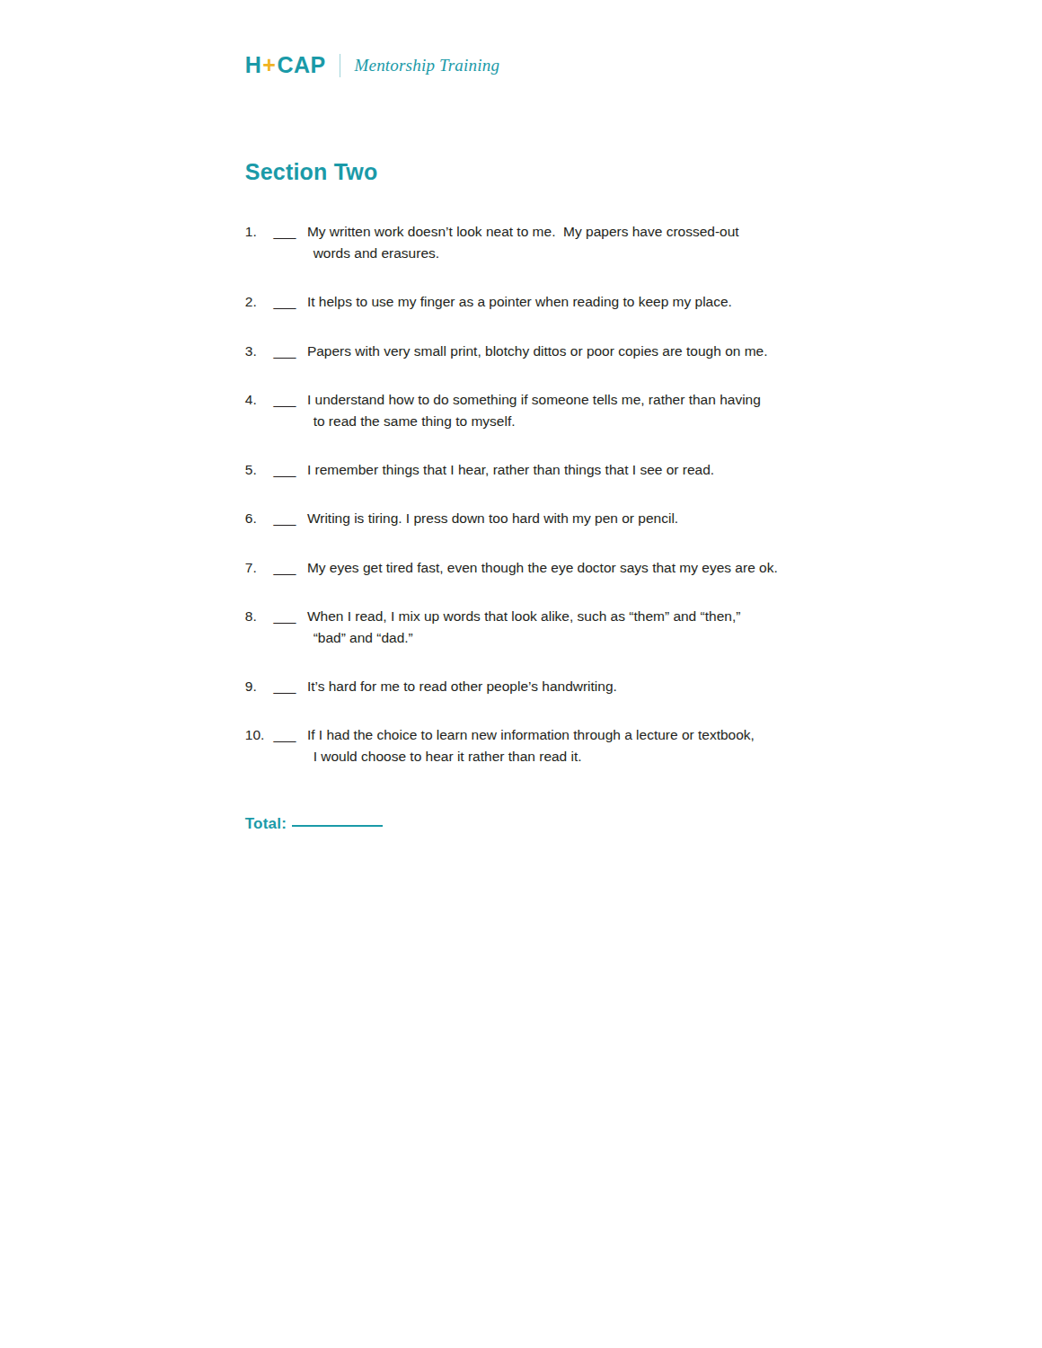H+CAP Mentorship Training
Section Two
___ My written work doesn’t look neat to me. My papers have crossed-out words and erasures.
___ It helps to use my finger as a pointer when reading to keep my place.
___ Papers with very small print, blotchy dittos or poor copies are tough on me.
___ I understand how to do something if someone tells me, rather than having to read the same thing to myself.
___ I remember things that I hear, rather than things that I see or read.
___ Writing is tiring. I press down too hard with my pen or pencil.
___ My eyes get tired fast, even though the eye doctor says that my eyes are ok.
___ When I read, I mix up words that look alike, such as “them” and “then,” “bad” and “dad.”
___ It’s hard for me to read other people’s handwriting.
___ If I had the choice to learn new information through a lecture or textbook, I would choose to hear it rather than read it.
Total: